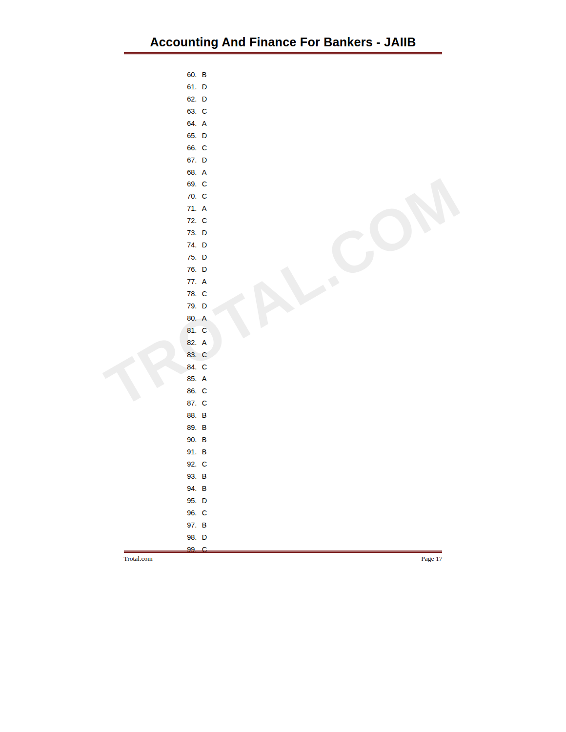TROTAL.COM
Accounting And Finance For Bankers - JAIIB
60. B
61. D
62. D
63. C
64. A
65. D
66. C
67. D
68. A
69. C
70. C
71. A
72. C
73. D
74. D
75. D
76. D
77. A
78. C
79. D
80. A
81. C
82. A
83. C
84. C
85. A
86. C
87. C
88. B
89. B
90. B
91. B
92. C
93. B
94. B
95. D
96. C
97. B
98. D
99. C
Trotal.com Page 17